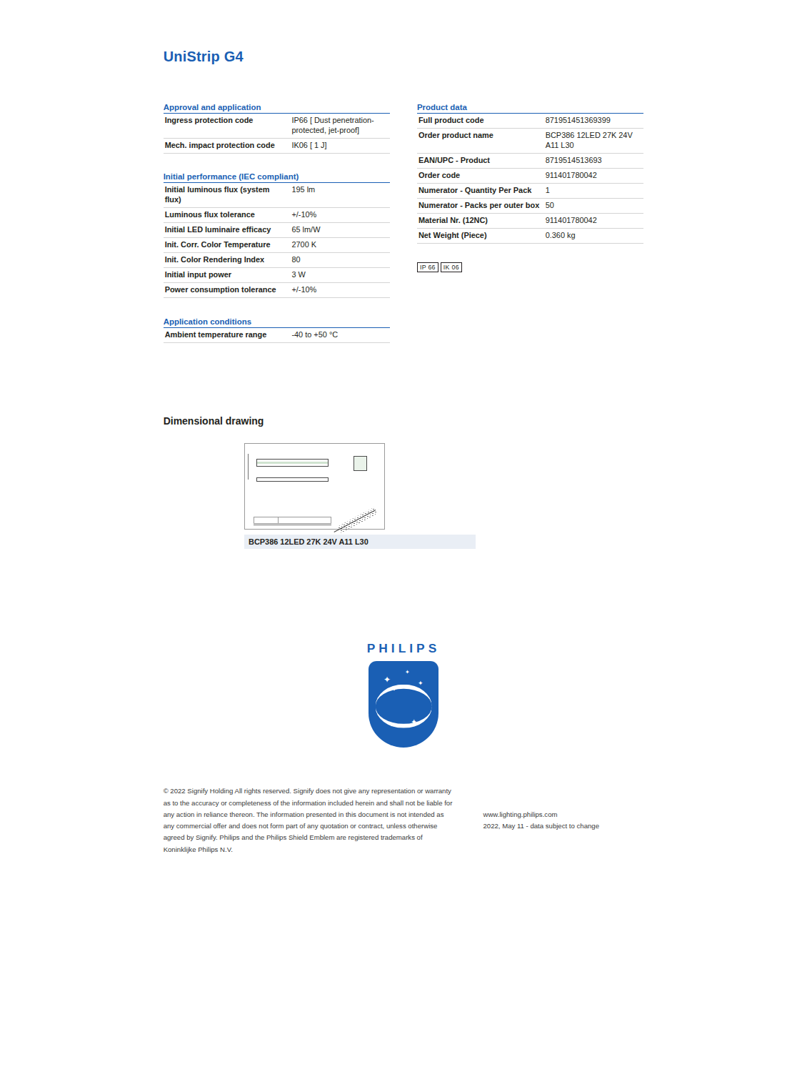UniStrip G4
Approval and application
| Ingress protection code | IP66 [ Dust penetration-protected, jet-proof] |
| Mech. impact protection code | IK06 [ 1 J] |
Initial performance (IEC compliant)
| Initial luminous flux (system flux) | 195 lm |
| Luminous flux tolerance | +/-10% |
| Initial LED luminaire efficacy | 65 lm/W |
| Init. Corr. Color Temperature | 2700 K |
| Init. Color Rendering Index | 80 |
| Initial input power | 3 W |
| Power consumption tolerance | +/-10% |
Application conditions
| Ambient temperature range | -40 to +50 °C |
Product data
| Full product code | 871951451369399 |
| Order product name | BCP386 12LED 27K 24V A11 L30 |
| EAN/UPC - Product | 8719514513693 |
| Order code | 911401780042 |
| Numerator - Quantity Per Pack | 1 |
| Numerator - Packs per outer box | 50 |
| Material Nr. (12NC) | 911401780042 |
| Net Weight (Piece) | 0.360 kg |
IP 66 IK 06
Dimensional drawing
BCP386 12LED 27K 24V A11 L30
PHILIPS
✦ ✦ ✦ ✦ ✦ ✦
© 2022 Signify Holding All rights reserved. Signify does not give any representation or warranty as to the accuracy or completeness of the information included herein and shall not be liable for any action in reliance thereon. The information presented in this document is not intended as any commercial offer and does not form part of any quotation or contract, unless otherwise agreed by Signify. Philips and the Philips Shield Emblem are registered trademarks of Koninklijke Philips N.V.
www.lighting.philips.com
2022, May 11 - data subject to change